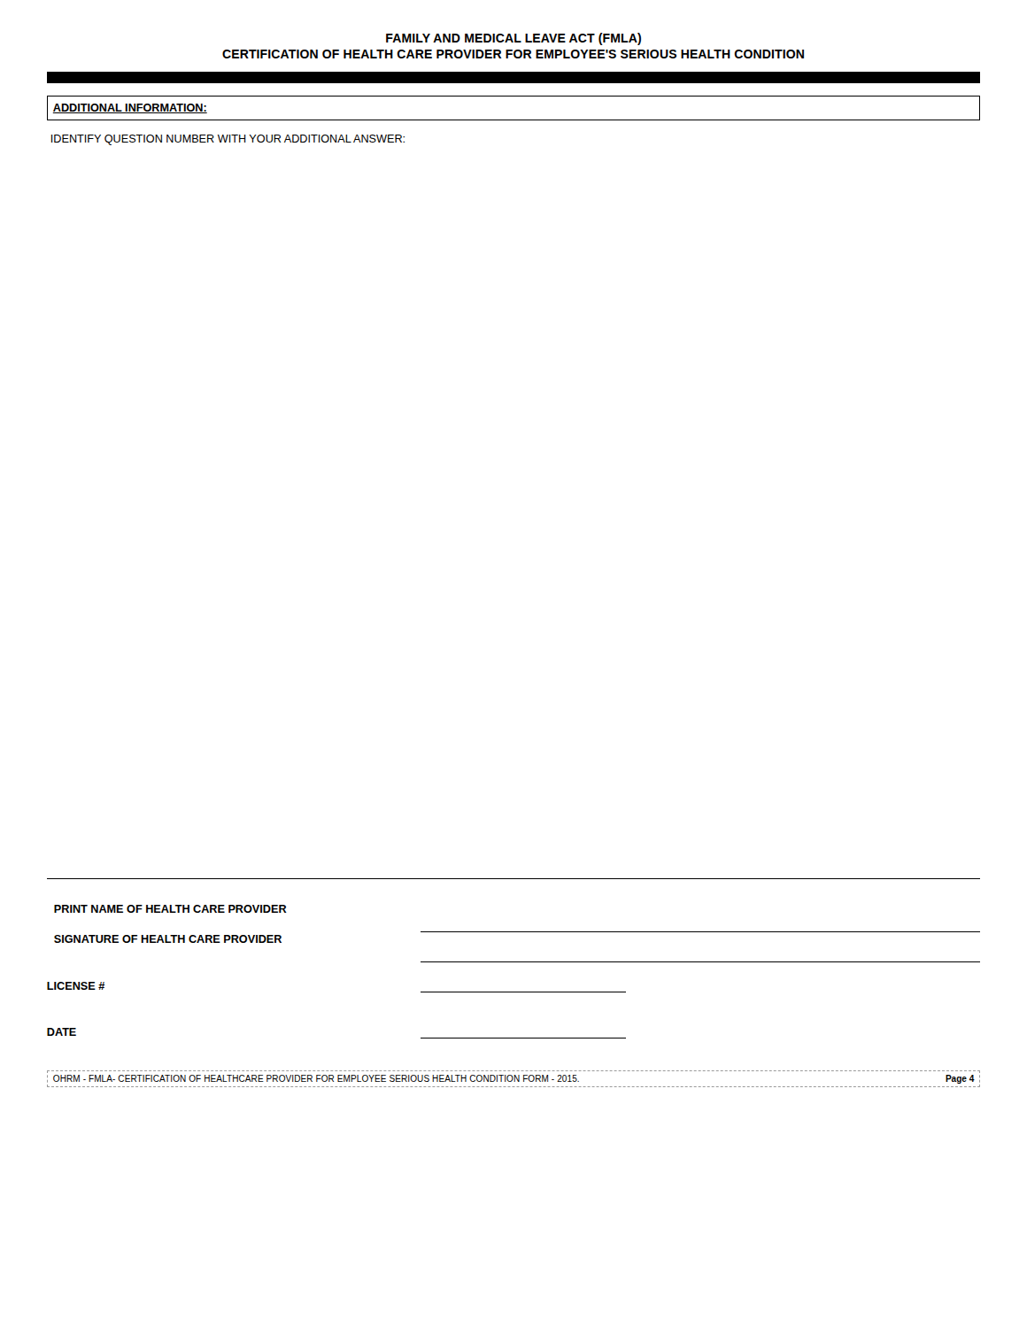FAMILY AND MEDICAL LEAVE ACT (FMLA)
CERTIFICATION OF HEALTH CARE PROVIDER FOR EMPLOYEE'S SERIOUS HEALTH CONDITION
ADDITIONAL INFORMATION:
IDENTIFY QUESTION NUMBER WITH YOUR ADDITIONAL ANSWER:
| PRINT NAME OF HEALTH CARE PROVIDER | |
| SIGNATURE OF HEALTH CARE PROVIDER | |
| LICENSE # | |
| DATE | |
OHRM - FMLA- CERTIFICATION OF HEALTHCARE PROVIDER FOR EMPLOYEE SERIOUS HEALTH CONDITION FORM - 2015. Page 4